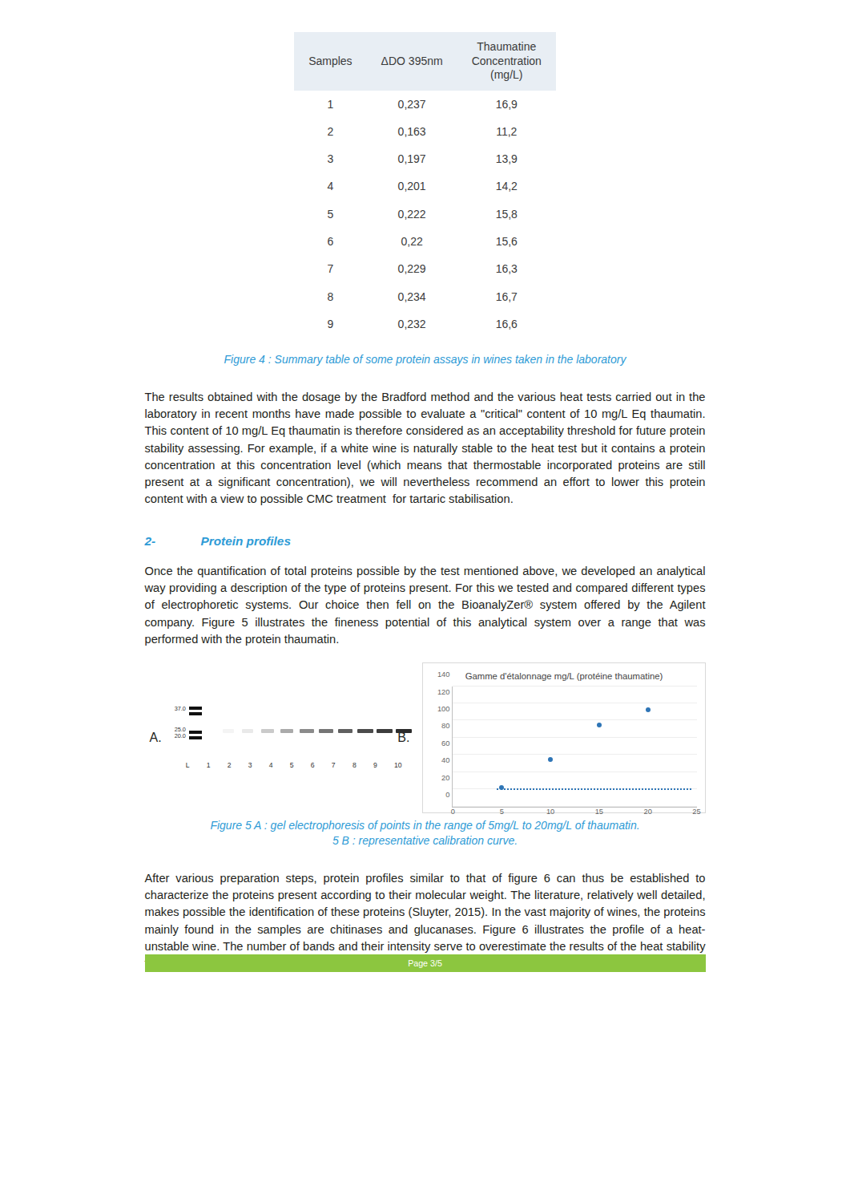| Samples | ΔDO 395nm | Thaumatine Concentration (mg/L) |
| --- | --- | --- |
| 1 | 0,237 | 16,9 |
| 2 | 0,163 | 11,2 |
| 3 | 0,197 | 13,9 |
| 4 | 0,201 | 14,2 |
| 5 | 0,222 | 15,8 |
| 6 | 0,22 | 15,6 |
| 7 | 0,229 | 16,3 |
| 8 | 0,234 | 16,7 |
| 9 | 0,232 | 16,6 |
Figure 4 : Summary table of some protein assays in wines taken in the laboratory
The results obtained with the dosage by the Bradford method and the various heat tests carried out in the laboratory in recent months have made possible to evaluate a "critical" content of 10 mg/L Eq thaumatin. This content of 10 mg/L Eq thaumatin is therefore considered as an acceptability threshold for future protein stability assessing. For example, if a white wine is naturally stable to the heat test but it contains a protein concentration at this concentration level (which means that thermostable incorporated proteins are still present at a significant concentration), we will nevertheless recommend an effort to lower this protein content with a view to possible CMC treatment for tartaric stabilisation.
2-Protein profiles
Once the quantification of total proteins possible by the test mentioned above, we developed an analytical way providing a description of the type of proteins present. For this we tested and compared different types of electrophoretic systems. Our choice then fell on the BioanalyZer® system offered by the Agilent company. Figure 5 illustrates the fineness potential of this analytical system over a range that was performed with the protein thaumatin.
A.
37.0
25.0
20.0
L 1234 5678910
B.
Gamme d'étalonnage mg/L (protéine thaumatine)
0
20
40
60
80
100
120
140
0
5
10
15
20
25
Figure 5 A : gel electrophoresis of points in the range of 5mg/L to 20mg/L of thaumatin.
5 B : representative calibration curve.
After various preparation steps, protein profiles similar to that of figure 6 can thus be established to characterize the proteins present according to their molecular weight. The literature, relatively well detailed, makes possible the identification of these proteins (Sluyter, 2015). In the vast majority of wines, the proteins mainly found in the samples are chitinases and glucanases. Figure 6 illustrates the profile of a heat-unstable wine. The number of bands and their intensity serve to overestimate the results of the heat stability test and suggest an effective dose of bentonite.
Page 3/5